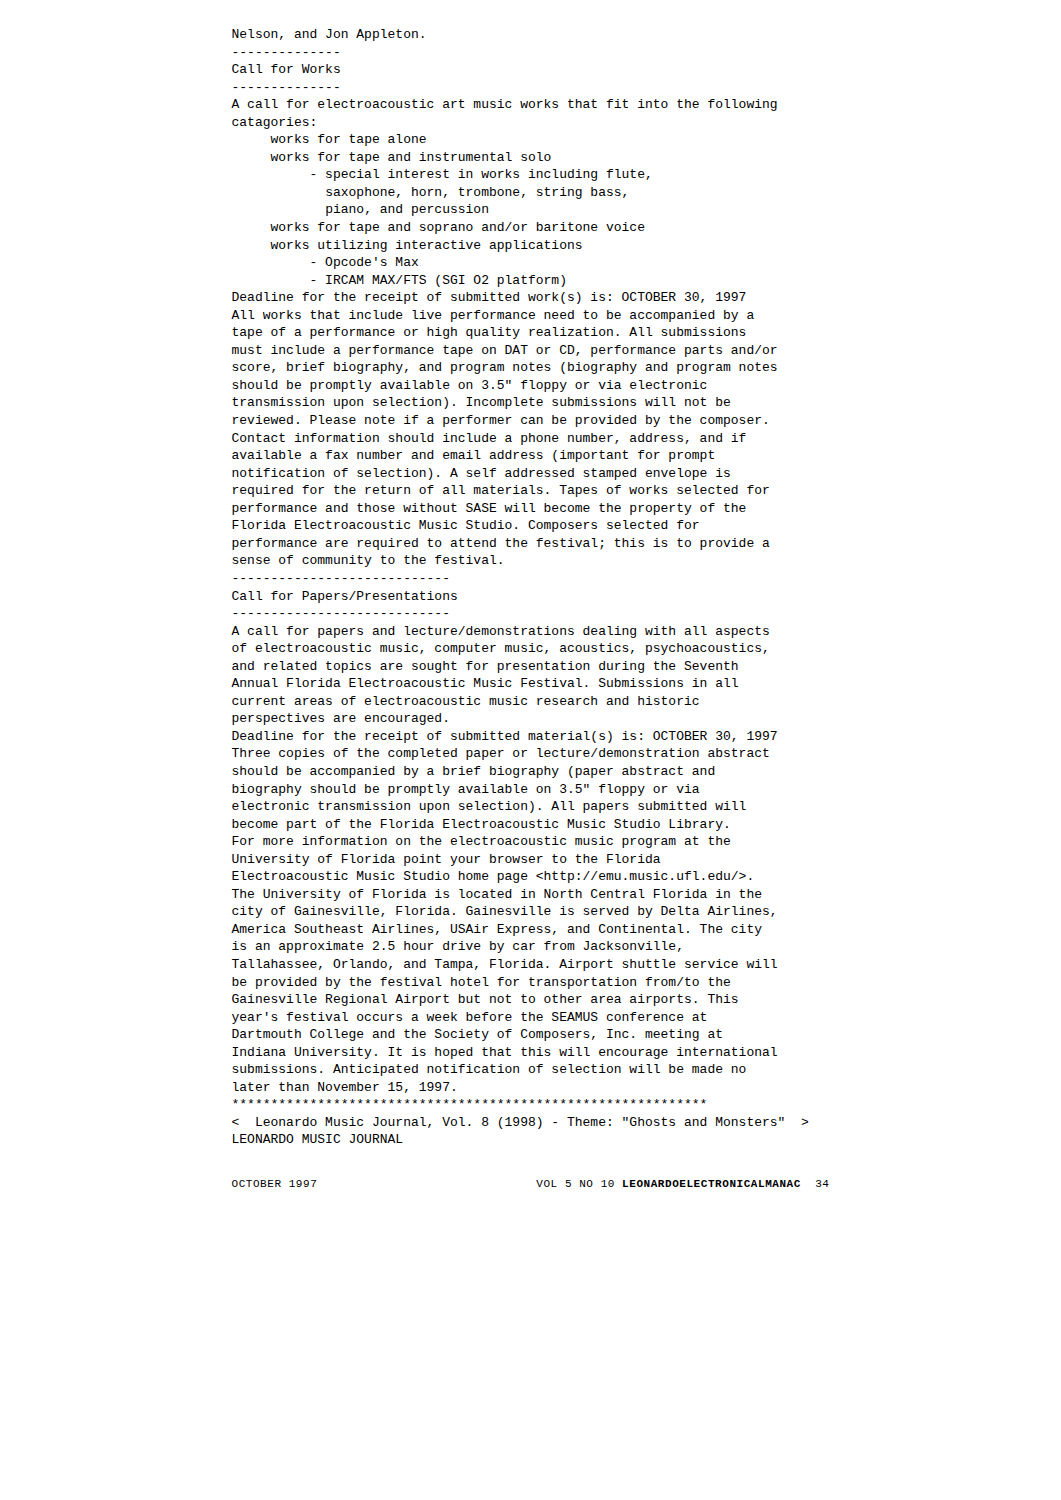Nelson, and Jon Appleton.
--------------
Call for Works
--------------
A call for electroacoustic art music works that fit into the following
catagories:
     works for tape alone
     works for tape and instrumental solo
          - special interest in works including flute,
            saxophone, horn, trombone, string bass,
            piano, and percussion
     works for tape and soprano and/or baritone voice
     works utilizing interactive applications
          - Opcode's Max
          - IRCAM MAX/FTS (SGI O2 platform)
Deadline for the receipt of submitted work(s) is: OCTOBER 30, 1997
All works that include live performance need to be accompanied by a
tape of a performance or high quality realization. All submissions
must include a performance tape on DAT or CD, performance parts and/or
score, brief biography, and program notes (biography and program notes
should be promptly available on 3.5" floppy or via electronic
transmission upon selection). Incomplete submissions will not be
reviewed. Please note if a performer can be provided by the composer.
Contact information should include a phone number, address, and if
available a fax number and email address (important for prompt
notification of selection). A self addressed stamped envelope is
required for the return of all materials. Tapes of works selected for
performance and those without SASE will become the property of the
Florida Electroacoustic Music Studio. Composers selected for
performance are required to attend the festival; this is to provide a
sense of community to the festival.
----------------------------
Call for Papers/Presentations
----------------------------
A call for papers and lecture/demonstrations dealing with all aspects
of electroacoustic music, computer music, acoustics, psychoacoustics,
and related topics are sought for presentation during the Seventh
Annual Florida Electroacoustic Music Festival. Submissions in all
current areas of electroacoustic music research and historic
perspectives are encouraged.
Deadline for the receipt of submitted material(s) is: OCTOBER 30, 1997
Three copies of the completed paper or lecture/demonstration abstract
should be accompanied by a brief biography (paper abstract and
biography should be promptly available on 3.5" floppy or via
electronic transmission upon selection). All papers submitted will
become part of the Florida Electroacoustic Music Studio Library.
For more information on the electroacoustic music program at the
University of Florida point your browser to the Florida
Electroacoustic Music Studio home page <http://emu.music.ufl.edu/>.
The University of Florida is located in North Central Florida in the
city of Gainesville, Florida. Gainesville is served by Delta Airlines,
America Southeast Airlines, USAir Express, and Continental. The city
is an approximate 2.5 hour drive by car from Jacksonville,
Tallahassee, Orlando, and Tampa, Florida. Airport shuttle service will
be provided by the festival hotel for transportation from/to the
Gainesville Regional Airport but not to other area airports. This
year's festival occurs a week before the SEAMUS conference at
Dartmouth College and the Society of Composers, Inc. meeting at
Indiana University. It is hoped that this will encourage international
submissions. Anticipated notification of selection will be made no
later than November 15, 1997.
*************************************************************
<  Leonardo Music Journal, Vol. 8 (1998) - Theme: "Ghosts and Monsters"  >
LEONARDO MUSIC JOURNAL
OCTOBER 1997 VOL 5 NO 10 LEONARDOELECTRONICALMANAC 34